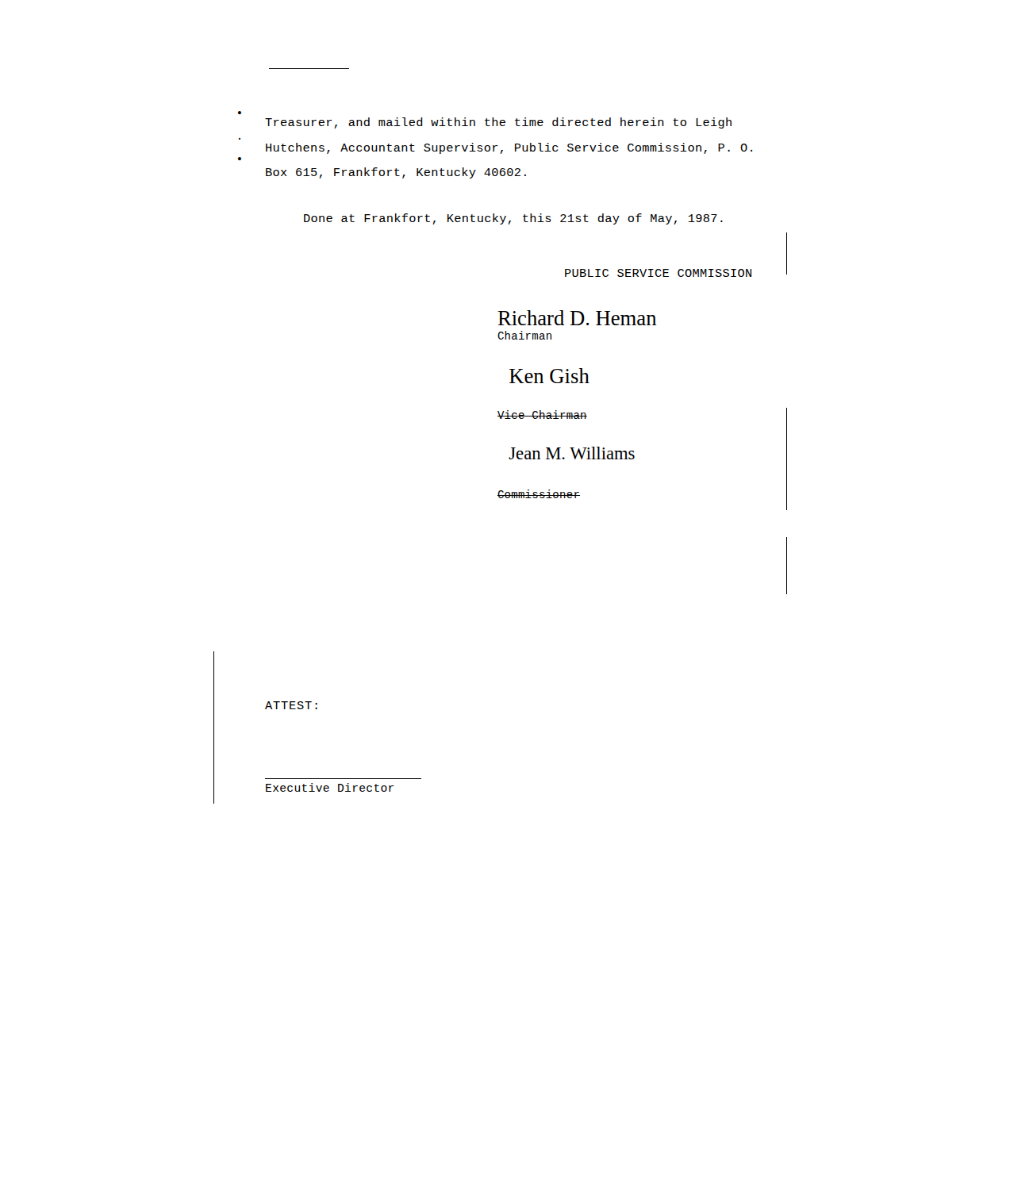• . •
Treasurer, and mailed within the time directed herein to Leigh Hutchens, Accountant Supervisor, Public Service Commission, P. O. Box 615, Frankfort, Kentucky 40602.
Done at Frankfort, Kentucky, this 21st day of May, 1987.
PUBLIC SERVICE COMMISSION
Richard D. Heman
Chairman
Ken Gish
Vice Chairman
Jean M. Williams
Commissioner
ATTEST:
Executive Director